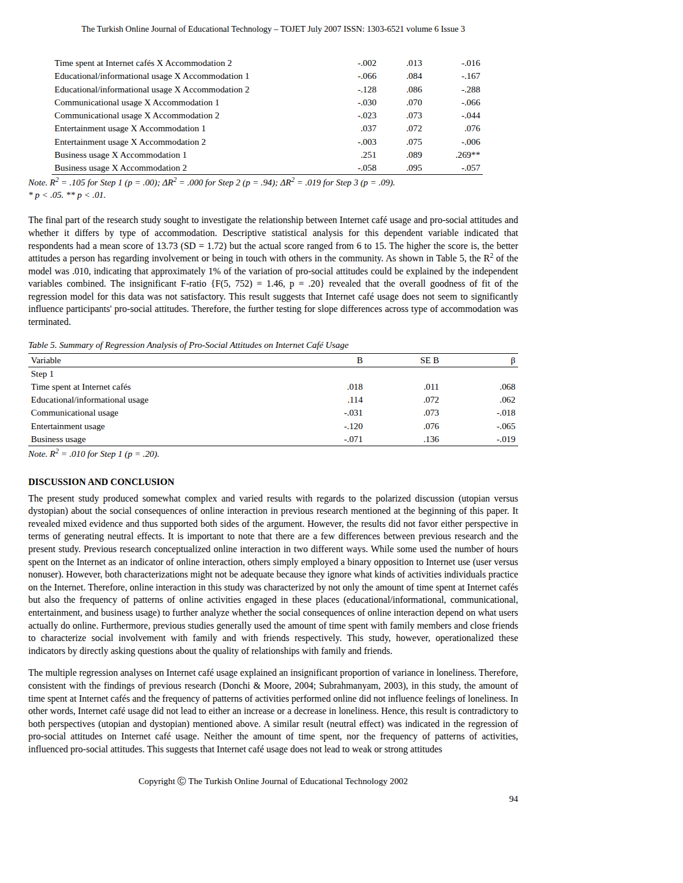The Turkish Online Journal of Educational Technology – TOJET July 2007 ISSN: 1303-6521 volume 6 Issue 3
| Time spent at Internet cafés X Accommodation 2 | -.002 | .013 | -.016 |
| Educational/informational usage X Accommodation 1 | -.066 | .084 | -.167 |
| Educational/informational usage X Accommodation 2 | -.128 | .086 | -.288 |
| Communicational usage X Accommodation 1 | -.030 | .070 | -.066 |
| Communicational usage X Accommodation 2 | -.023 | .073 | -.044 |
| Entertainment usage X Accommodation 1 | .037 | .072 | .076 |
| Entertainment usage X Accommodation 2 | -.003 | .075 | -.006 |
| Business usage X Accommodation 1 | .251 | .089 | .269** |
| Business usage X Accommodation 2 | -.058 | .095 | -.057 |
Note. R2 = .105 for Step 1 (p = .00); ΔR2 = .000 for Step 2 (p = .94); ΔR2 = .019 for Step 3 (p = .09).
* p < .05. ** p < .01.
The final part of the research study sought to investigate the relationship between Internet café usage and pro-social attitudes and whether it differs by type of accommodation. Descriptive statistical analysis for this dependent variable indicated that respondents had a mean score of 13.73 (SD = 1.72) but the actual score ranged from 6 to 15. The higher the score is, the better attitudes a person has regarding involvement or being in touch with others in the community. As shown in Table 5, the R2 of the model was .010, indicating that approximately 1% of the variation of pro-social attitudes could be explained by the independent variables combined. The insignificant F-ratio {F(5, 752) = 1.46, p = .20} revealed that the overall goodness of fit of the regression model for this data was not satisfactory. This result suggests that Internet café usage does not seem to significantly influence participants' pro-social attitudes. Therefore, the further testing for slope differences across type of accommodation was terminated.
Table 5. Summary of Regression Analysis of Pro-Social Attitudes on Internet Café Usage
| Variable | B | SE B | β |
| Step 1 | | | |
| Time spent at Internet cafés | .018 | .011 | .068 |
| Educational/informational usage | .114 | .072 | .062 |
| Communicational usage | -.031 | .073 | -.018 |
| Entertainment usage | -.120 | .076 | -.065 |
| Business usage | -.071 | .136 | -.019 |
Note. R2 = .010 for Step 1 (p = .20).
Discussion and Conclusion
The present study produced somewhat complex and varied results with regards to the polarized discussion (utopian versus dystopian) about the social consequences of online interaction in previous research mentioned at the beginning of this paper. It revealed mixed evidence and thus supported both sides of the argument. However, the results did not favor either perspective in terms of generating neutral effects. It is important to note that there are a few differences between previous research and the present study. Previous research conceptualized online interaction in two different ways. While some used the number of hours spent on the Internet as an indicator of online interaction, others simply employed a binary opposition to Internet use (user versus nonuser). However, both characterizations might not be adequate because they ignore what kinds of activities individuals practice on the Internet. Therefore, online interaction in this study was characterized by not only the amount of time spent at Internet cafés but also the frequency of patterns of online activities engaged in these places (educational/informational, communicational, entertainment, and business usage) to further analyze whether the social consequences of online interaction depend on what users actually do online. Furthermore, previous studies generally used the amount of time spent with family members and close friends to characterize social involvement with family and with friends respectively. This study, however, operationalized these indicators by directly asking questions about the quality of relationships with family and friends.
The multiple regression analyses on Internet café usage explained an insignificant proportion of variance in loneliness. Therefore, consistent with the findings of previous research (Donchi & Moore, 2004; Subrahmanyam, 2003), in this study, the amount of time spent at Internet cafés and the frequency of patterns of activities performed online did not influence feelings of loneliness. In other words, Internet café usage did not lead to either an increase or a decrease in loneliness. Hence, this result is contradictory to both perspectives (utopian and dystopian) mentioned above. A similar result (neutral effect) was indicated in the regression of pro-social attitudes on Internet café usage. Neither the amount of time spent, nor the frequency of patterns of activities, influenced pro-social attitudes. This suggests that Internet café usage does not lead to weak or strong attitudes
Copyright Ⓒ The Turkish Online Journal of Educational Technology 2002
94